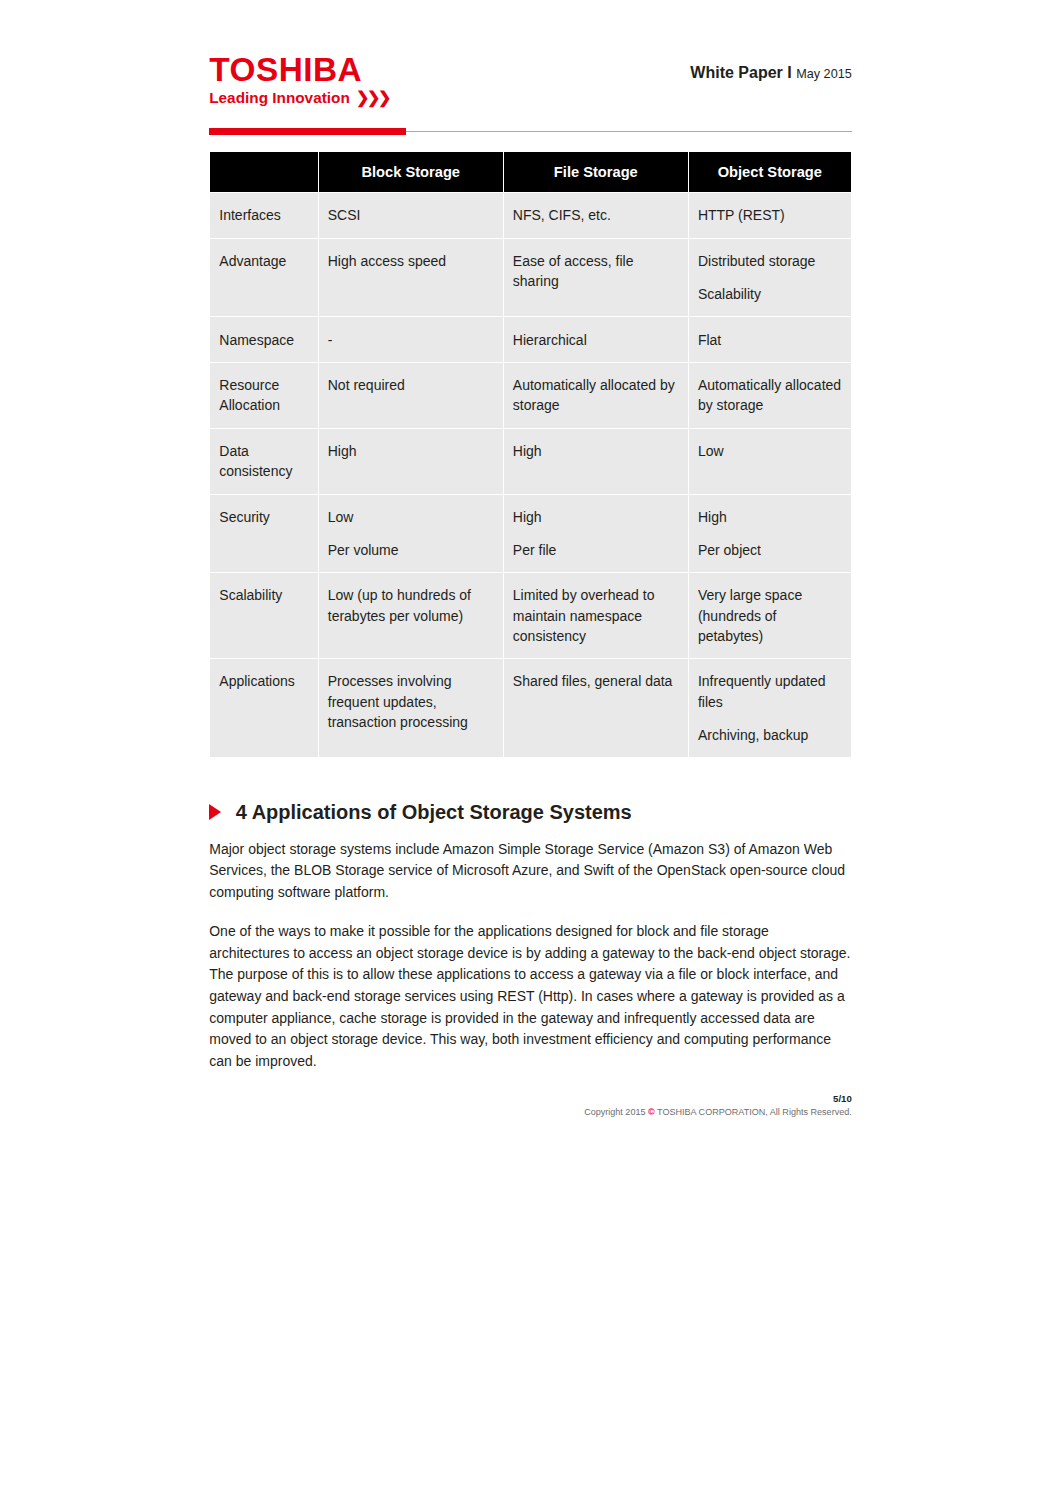TOSHIBA
Leading Innovation ❯❯❯
White Paper I May 2015
| | Block Storage | File Storage | Object Storage |
| --- | --- | --- | --- |
| Interfaces | SCSI | NFS, CIFS, etc. | HTTP (REST) |
| Advantage | High access speed | Ease of access, file sharing | Distributed storage Scalability |
| Namespace | - | Hierarchical | Flat |
| Resource Allocation | Not required | Automatically allocated by storage | Automatically allocated by storage |
| Data consistency | High | High | Low |
| Security | Low Per volume | High Per file | High Per object |
| Scalability | Low (up to hundreds of terabytes per volume) | Limited by overhead to maintain namespace consistency | Very large space (hundreds of petabytes) |
| Applications | Processes involving frequent updates, transaction processing | Shared files, general data | Infrequently updated files Archiving, backup |
4 Applications of Object Storage Systems
Major object storage systems include Amazon Simple Storage Service (Amazon S3) of Amazon Web Services, the BLOB Storage service of Microsoft Azure, and Swift of the OpenStack open-source cloud computing software platform.
One of the ways to make it possible for the applications designed for block and file storage architectures to access an object storage device is by adding a gateway to the back-end object storage. The purpose of this is to allow these applications to access a gateway via a file or block interface, and gateway and back-end storage services using REST (Http). In cases where a gateway is provided as a computer appliance, cache storage is provided in the gateway and infrequently accessed data are moved to an object storage device. This way, both investment efficiency and computing performance can be improved.
5/10
Copyright 2015 © TOSHIBA CORPORATION, All Rights Reserved.